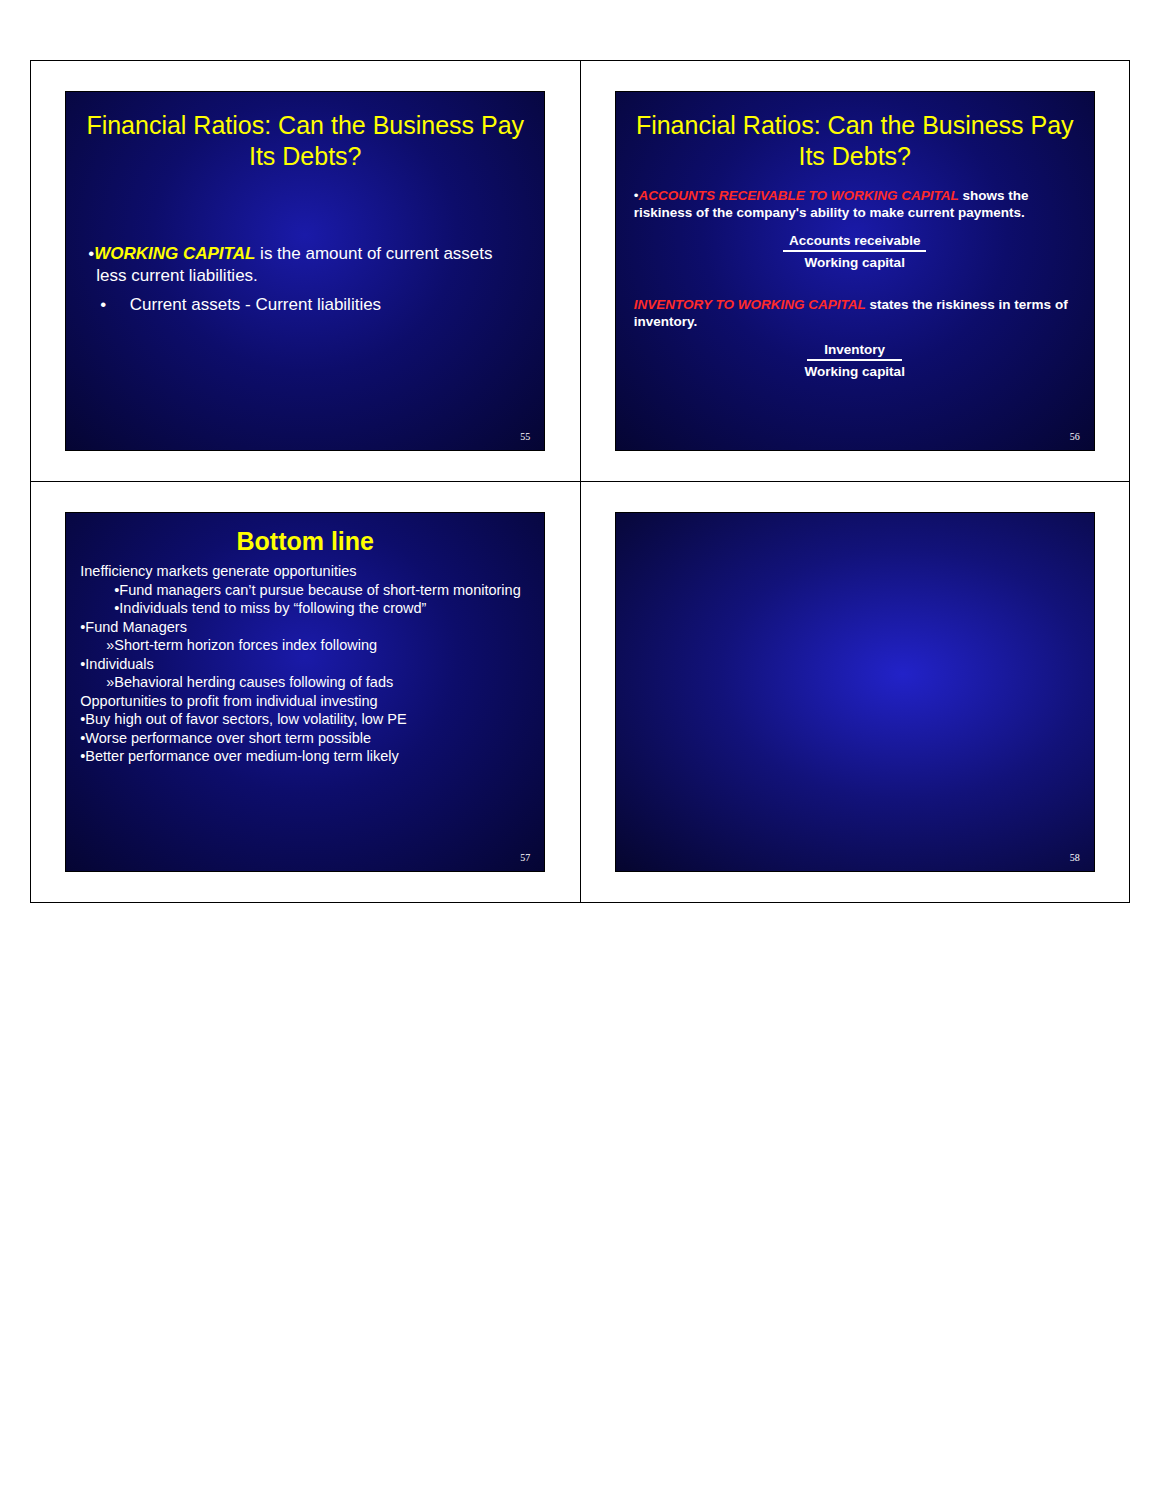| Financial Ratios: Can the Business Pay Its Debts? • WORKING CAPITAL is the amount of current assets less current liabilities. • Current assets - Current liabilities 55 | Financial Ratios: Can the Business Pay Its Debts? • ACCOUNTS RECEIVABLE TO WORKING CAPITAL shows the riskiness of the company's ability to make current payments. Accounts receivable Working capital INVENTORY TO WORKING CAPITAL states the riskiness in terms of inventory. Inventory Working capital 56 |
| Bottom line Inefficiency markets generate opportunities •Fund managers can’t pursue because of short-term monitoring •Individuals tend to miss by “following the crowd” •Fund Managers »Short-term horizon forces index following •Individuals »Behavioral herding causes following of fads Opportunities to profit from individual investing •Buy high out of favor sectors, low volatility, low PE •Worse performance over short term possible •Better performance over medium-long term likely 57 | 58 |